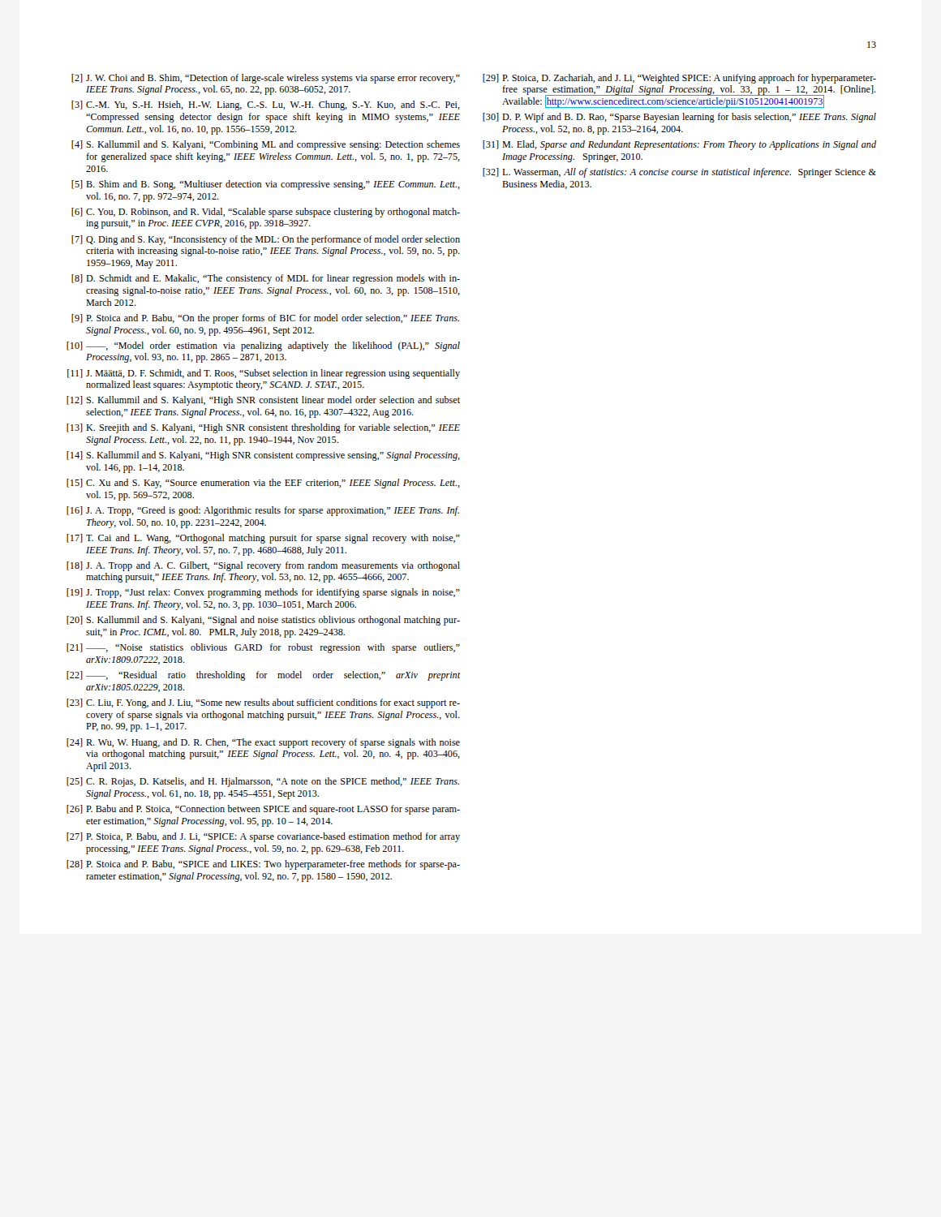13
[2] J. W. Choi and B. Shim, “Detection of large-scale wireless systems via sparse error recovery,” IEEE Trans. Signal Process., vol. 65, no. 22, pp. 6038–6052, 2017.
[3] C.-M. Yu, S.-H. Hsieh, H.-W. Liang, C.-S. Lu, W.-H. Chung, S.-Y. Kuo, and S.-C. Pei, “Compressed sensing detector design for space shift keying in MIMO systems,” IEEE Commun. Lett., vol. 16, no. 10, pp. 1556–1559, 2012.
[4] S. Kallummil and S. Kalyani, “Combining ML and compressive sensing: Detection schemes for generalized space shift keying,” IEEE Wireless Commun. Lett., vol. 5, no. 1, pp. 72–75, 2016.
[5] B. Shim and B. Song, “Multiuser detection via compressive sensing,” IEEE Commun. Lett., vol. 16, no. 7, pp. 972–974, 2012.
[6] C. You, D. Robinson, and R. Vidal, “Scalable sparse subspace clustering by orthogonal matching pursuit,” in Proc. IEEE CVPR, 2016, pp. 3918–3927.
[7] Q. Ding and S. Kay, “Inconsistency of the MDL: On the performance of model order selection criteria with increasing signal-to-noise ratio,” IEEE Trans. Signal Process., vol. 59, no. 5, pp. 1959–1969, May 2011.
[8] D. Schmidt and E. Makalic, “The consistency of MDL for linear regression models with increasing signal-to-noise ratio,” IEEE Trans. Signal Process., vol. 60, no. 3, pp. 1508–1510, March 2012.
[9] P. Stoica and P. Babu, “On the proper forms of BIC for model order selection,” IEEE Trans. Signal Process., vol. 60, no. 9, pp. 4956–4961, Sept 2012.
[10] ——, “Model order estimation via penalizing adaptively the likelihood (PAL),” Signal Processing, vol. 93, no. 11, pp. 2865 – 2871, 2013.
[11] J. Määttä, D. F. Schmidt, and T. Roos, “Subset selection in linear regression using sequentially normalized least squares: Asymptotic theory,” SCAND. J. STAT., 2015.
[12] S. Kallummil and S. Kalyani, “High SNR consistent linear model order selection and subset selection,” IEEE Trans. Signal Process., vol. 64, no. 16, pp. 4307–4322, Aug 2016.
[13] K. Sreejith and S. Kalyani, “High SNR consistent thresholding for variable selection,” IEEE Signal Process. Lett., vol. 22, no. 11, pp. 1940–1944, Nov 2015.
[14] S. Kallummil and S. Kalyani, “High SNR consistent compressive sensing,” Signal Processing, vol. 146, pp. 1–14, 2018.
[15] C. Xu and S. Kay, “Source enumeration via the EEF criterion,” IEEE Signal Process. Lett., vol. 15, pp. 569–572, 2008.
[16] J. A. Tropp, “Greed is good: Algorithmic results for sparse approximation,” IEEE Trans. Inf. Theory, vol. 50, no. 10, pp. 2231–2242, 2004.
[17] T. Cai and L. Wang, “Orthogonal matching pursuit for sparse signal recovery with noise,” IEEE Trans. Inf. Theory, vol. 57, no. 7, pp. 4680–4688, July 2011.
[18] J. A. Tropp and A. C. Gilbert, “Signal recovery from random measurements via orthogonal matching pursuit,” IEEE Trans. Inf. Theory, vol. 53, no. 12, pp. 4655–4666, 2007.
[19] J. Tropp, “Just relax: Convex programming methods for identifying sparse signals in noise,” IEEE Trans. Inf. Theory, vol. 52, no. 3, pp. 1030–1051, March 2006.
[20] S. Kallummil and S. Kalyani, “Signal and noise statistics oblivious orthogonal matching pursuit,” in Proc. ICML, vol. 80. PMLR, July 2018, pp. 2429–2438.
[21] ——, “Noise statistics oblivious GARD for robust regression with sparse outliers,” arXiv:1809.07222, 2018.
[22] ——, “Residual ratio thresholding for model order selection,” arXiv preprint arXiv:1805.02229, 2018.
[23] C. Liu, F. Yong, and J. Liu, “Some new results about sufficient conditions for exact support recovery of sparse signals via orthogonal matching pursuit,” IEEE Trans. Signal Process., vol. PP, no. 99, pp. 1–1, 2017.
[24] R. Wu, W. Huang, and D. R. Chen, “The exact support recovery of sparse signals with noise via orthogonal matching pursuit,” IEEE Signal Process. Lett., vol. 20, no. 4, pp. 403–406, April 2013.
[25] C. R. Rojas, D. Katselis, and H. Hjalmarsson, “A note on the SPICE method,” IEEE Trans. Signal Process., vol. 61, no. 18, pp. 4545–4551, Sept 2013.
[26] P. Babu and P. Stoica, “Connection between SPICE and square-root LASSO for sparse parameter estimation,” Signal Processing, vol. 95, pp. 10 – 14, 2014.
[27] P. Stoica, P. Babu, and J. Li, “SPICE: A sparse covariance-based estimation method for array processing,” IEEE Trans. Signal Process., vol. 59, no. 2, pp. 629–638, Feb 2011.
[28] P. Stoica and P. Babu, “SPICE and LIKES: Two hyperparameter-free methods for sparse-parameter estimation,” Signal Processing, vol. 92, no. 7, pp. 1580 – 1590, 2012.
[29] P. Stoica, D. Zachariah, and J. Li, “Weighted SPICE: A unifying approach for hyperparameter-free sparse estimation,” Digital Signal Processing, vol. 33, pp. 1 – 12, 2014. [Online]. Available: http://www.sciencedirect.com/science/article/pii/S1051200414001973
[30] D. P. Wipf and B. D. Rao, “Sparse Bayesian learning for basis selection,” IEEE Trans. Signal Process., vol. 52, no. 8, pp. 2153–2164, 2004.
[31] M. Elad, Sparse and Redundant Representations: From Theory to Applications in Signal and Image Processing. Springer, 2010.
[32] L. Wasserman, All of statistics: A concise course in statistical inference. Springer Science & Business Media, 2013.